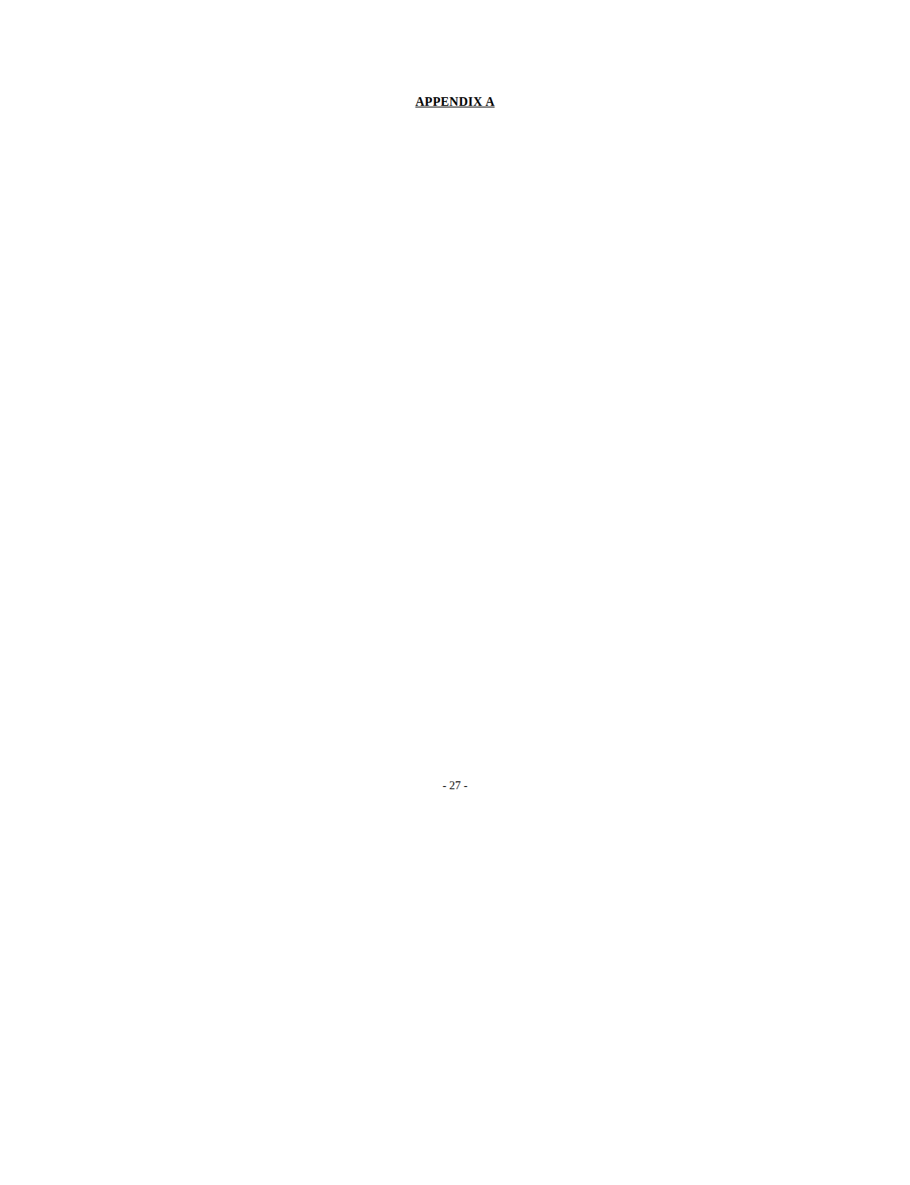APPENDIX A
- 27 -